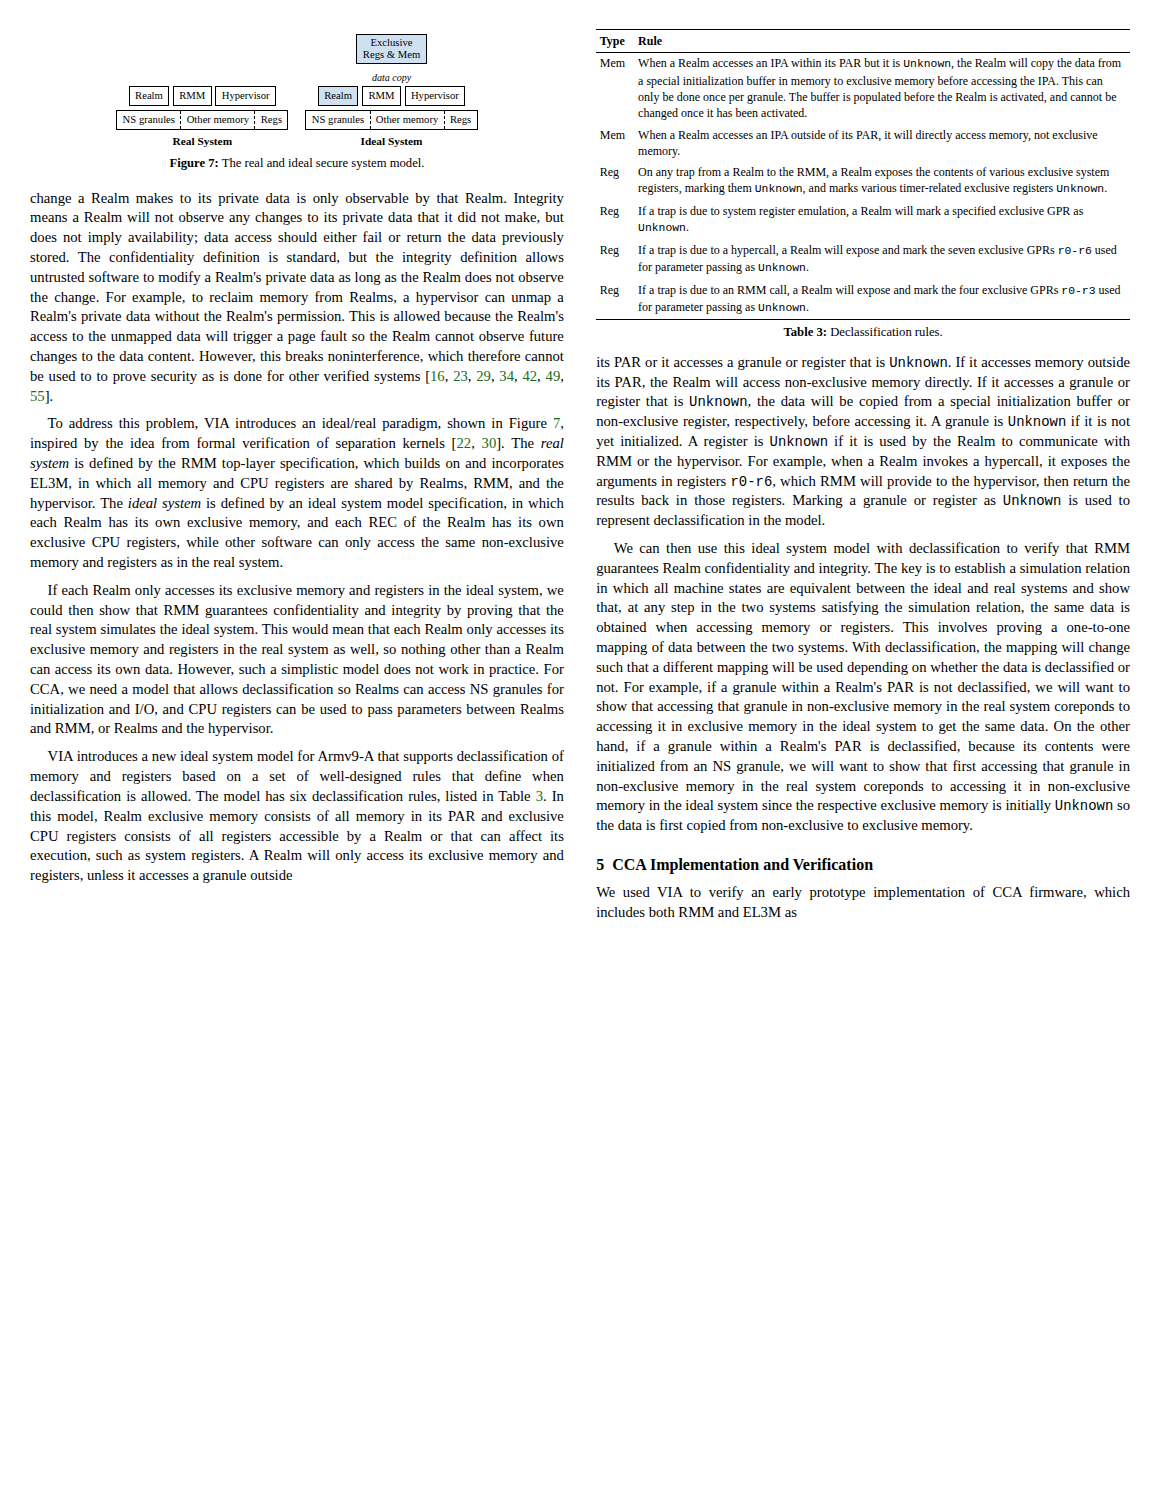Realm RMM Hypervisor
NS granules Other memory Regs
Real System
Exclusive
Regs & Mem
data copy
Realm RMM Hypervisor
NS granules Other memory Regs
Ideal System
Figure 7: The real and ideal secure system model.
change a Realm makes to its private data is only observable by that Realm. Integrity means a Realm will not observe any changes to its private data that it did not make, but does not imply availability; data access should either fail or return the data previously stored. The confidentiality definition is standard, but the integrity definition allows untrusted software to modify a Realm's private data as long as the Realm does not observe the change. For example, to reclaim memory from Realms, a hypervisor can unmap a Realm's private data without the Realm's permission. This is allowed because the Realm's access to the unmapped data will trigger a page fault so the Realm cannot observe future changes to the data content. However, this breaks noninterference, which therefore cannot be used to to prove security as is done for other verified systems [16, 23, 29, 34, 42, 49, 55].
To address this problem, VIA introduces an ideal/real paradigm, shown in Figure 7, inspired by the idea from formal verification of separation kernels [22, 30]. The real system is defined by the RMM top-layer specification, which builds on and incorporates EL3M, in which all memory and CPU registers are shared by Realms, RMM, and the hypervisor. The ideal system is defined by an ideal system model specification, in which each Realm has its own exclusive memory, and each REC of the Realm has its own exclusive CPU registers, while other software can only access the same non-exclusive memory and registers as in the real system.
If each Realm only accesses its exclusive memory and registers in the ideal system, we could then show that RMM guarantees confidentiality and integrity by proving that the real system simulates the ideal system. This would mean that each Realm only accesses its exclusive memory and registers in the real system as well, so nothing other than a Realm can access its own data. However, such a simplistic model does not work in practice. For CCA, we need a model that allows declassification so Realms can access NS granules for initialization and I/O, and CPU registers can be used to pass parameters between Realms and RMM, or Realms and the hypervisor.
VIA introduces a new ideal system model for Armv9-A that supports declassification of memory and registers based on a set of well-designed rules that define when declassification is allowed. The model has six declassification rules, listed in Table 3. In this model, Realm exclusive memory consists of all memory in its PAR and exclusive CPU registers consists of all registers accessible by a Realm or that can affect its execution, such as system registers. A Realm will only access its exclusive memory and registers, unless it accesses a granule outside
| Type | Rule |
| --- | --- |
| Mem | When a Realm accesses an IPA within its PAR but it is Unknown , the Realm will copy the data from a special initialization buffer in memory to exclusive memory before accessing the IPA. This can only be done once per granule. The buffer is populated before the Realm is activated, and cannot be changed once it has been activated. |
| Mem | When a Realm accesses an IPA outside of its PAR, it will directly access memory, not exclusive memory. |
| Reg | On any trap from a Realm to the RMM, a Realm exposes the contents of various exclusive system registers, marking them Unknown , and marks various timer-related exclusive registers Unknown . |
| Reg | If a trap is due to system register emulation, a Realm will mark a specified exclusive GPR as Unknown . |
| Reg | If a trap is due to a hypercall, a Realm will expose and mark the seven exclusive GPRs r0-r6 used for parameter passing as Unknown . |
| Reg | If a trap is due to an RMM call, a Realm will expose and mark the four exclusive GPRs r0-r3 used for parameter passing as Unknown . |
Table 3: Declassification rules.
its PAR or it accesses a granule or register that is Unknown. If it accesses memory outside its PAR, the Realm will access non-exclusive memory directly. If it accesses a granule or register that is Unknown, the data will be copied from a special initialization buffer or non-exclusive register, respectively, before accessing it. A granule is Unknown if it is not yet initialized. A register is Unknown if it is used by the Realm to communicate with RMM or the hypervisor. For example, when a Realm invokes a hypercall, it exposes the arguments in registers r0-r6, which RMM will provide to the hypervisor, then return the results back in those registers. Marking a granule or register as Unknown is used to represent declassification in the model.
We can then use this ideal system model with declassification to verify that RMM guarantees Realm confidentiality and integrity. The key is to establish a simulation relation in which all machine states are equivalent between the ideal and real systems and show that, at any step in the two systems satisfying the simulation relation, the same data is obtained when accessing memory or registers. This involves proving a one-to-one mapping of data between the two systems. With declassification, the mapping will change such that a different mapping will be used depending on whether the data is declassified or not. For example, if a granule within a Realm's PAR is not declassified, we will want to show that accessing that granule in non-exclusive memory in the real system coreponds to accessing it in exclusive memory in the ideal system to get the same data. On the other hand, if a granule within a Realm's PAR is declassified, because its contents were initialized from an NS granule, we will want to show that first accessing that granule in non-exclusive memory in the real system coreponds to accessing it in non-exclusive memory in the ideal system since the respective exclusive memory is initially Unknown so the data is first copied from non-exclusive to exclusive memory.
5 CCA Implementation and Verification
We used VIA to verify an early prototype implementation of CCA firmware, which includes both RMM and EL3M as